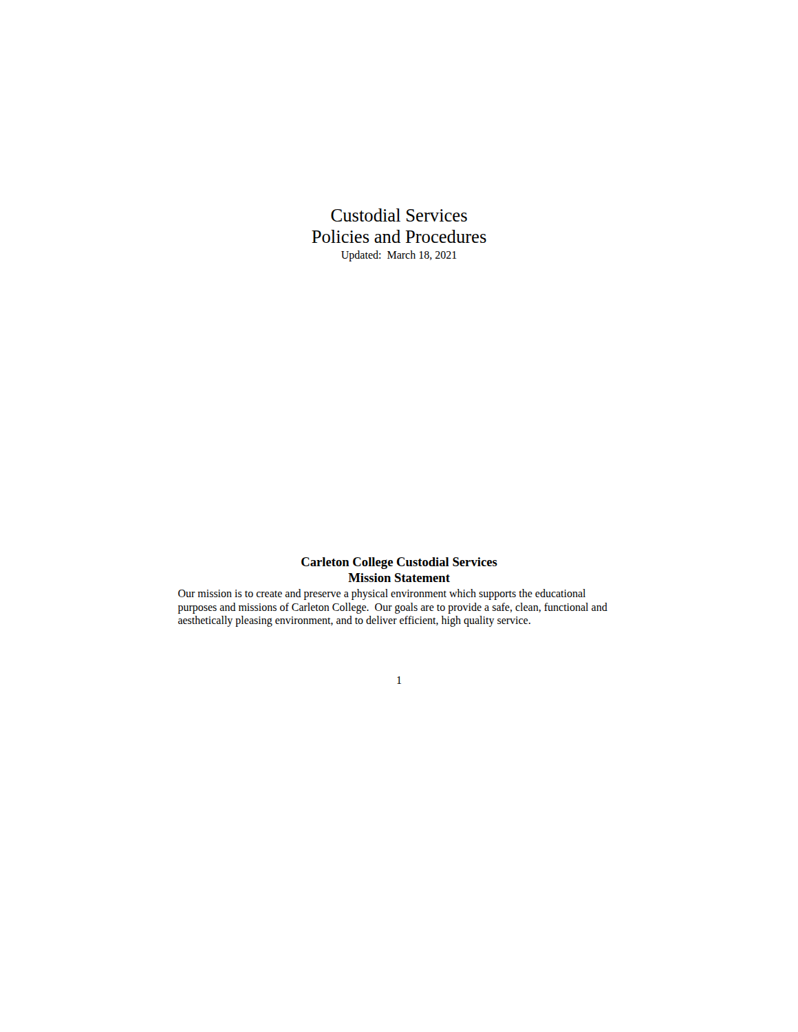Custodial Services
Policies and Procedures
Updated: March 18, 2021
Carleton College Custodial Services
Mission Statement
Our mission is to create and preserve a physical environment which supports the educational purposes and missions of Carleton College. Our goals are to provide a safe, clean, functional and aesthetically pleasing environment, and to deliver efficient, high quality service.
1